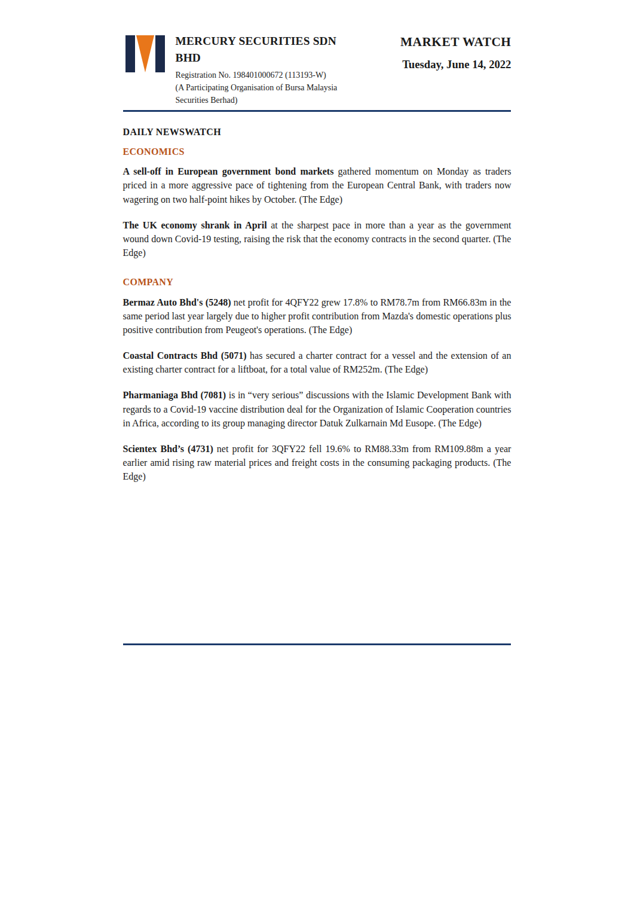MERCURY SECURITIES SDN BHD
Registration No. 198401000672 (113193-W)
(A Participating Organisation of Bursa Malaysia Securities Berhad)
MARKET WATCH
Tuesday, June 14, 2022
DAILY NEWSWATCH
ECONOMICS
A sell-off in European government bond markets gathered momentum on Monday as traders priced in a more aggressive pace of tightening from the European Central Bank, with traders now wagering on two half-point hikes by October. (The Edge)
The UK economy shrank in April at the sharpest pace in more than a year as the government wound down Covid-19 testing, raising the risk that the economy contracts in the second quarter. (The Edge)
COMPANY
Bermaz Auto Bhd's (5248) net profit for 4QFY22 grew 17.8% to RM78.7m from RM66.83m in the same period last year largely due to higher profit contribution from Mazda's domestic operations plus positive contribution from Peugeot's operations. (The Edge)
Coastal Contracts Bhd (5071) has secured a charter contract for a vessel and the extension of an existing charter contract for a liftboat, for a total value of RM252m. (The Edge)
Pharmaniaga Bhd (7081) is in “very serious” discussions with the Islamic Development Bank with regards to a Covid-19 vaccine distribution deal for the Organization of Islamic Cooperation countries in Africa, according to its group managing director Datuk Zulkarnain Md Eusope. (The Edge)
Scientex Bhd’s (4731) net profit for 3QFY22 fell 19.6% to RM88.33m from RM109.88m a year earlier amid rising raw material prices and freight costs in the consuming packaging products. (The Edge)